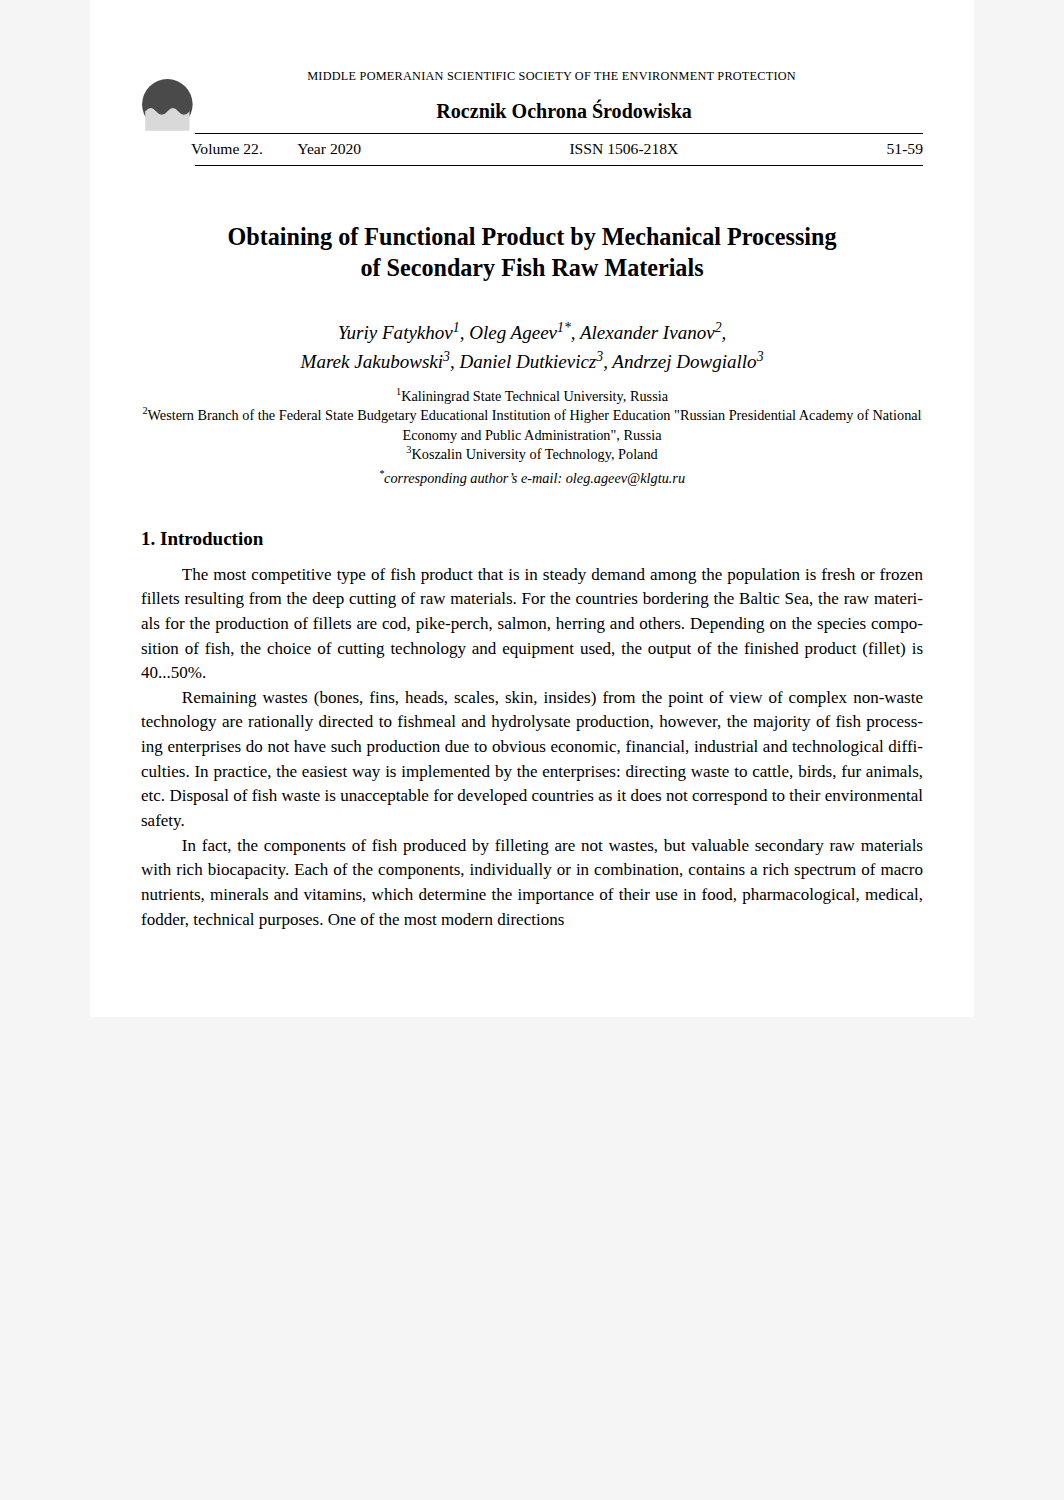MIDDLE POMERANIAN SCIENTIFIC SOCIETY OF THE ENVIRONMENT PROTECTION
Rocznik Ochrona Środowiska
Volume 22. Year 2020 ISSN 1506-218X 51-59
Obtaining of Functional Product by Mechanical Processing
of Secondary Fish Raw Materials
Yuriy Fatykhov1, Oleg Ageev1*, Alexander Ivanov2,
Marek Jakubowski3, Daniel Dutkievicz3, Andrzej Dowgiallo3
1Kaliningrad State Technical University, Russia
2Western Branch of the Federal State Budgetary Educational Institution of Higher Education "Russian Presidential Academy of National Economy and Public Administration", Russia
3Koszalin University of Technology, Poland
*corresponding author’s e-mail: oleg.ageev@klgtu.ru
1. Introduction
The most competitive type of fish product that is in steady demand among the population is fresh or frozen fillets resulting from the deep cutting of raw materials. For the countries bordering the Baltic Sea, the raw materials for the production of fillets are cod, pike-perch, salmon, herring and others. Depending on the species composition of fish, the choice of cutting technology and equipment used, the output of the finished product (fillet) is 40...50%.
Remaining wastes (bones, fins, heads, scales, skin, insides) from the point of view of complex non-waste technology are rationally directed to fishmeal and hydrolysate production, however, the majority of fish processing enterprises do not have such production due to obvious economic, financial, industrial and technological difficulties. In practice, the easiest way is implemented by the enterprises: directing waste to cattle, birds, fur animals, etc. Disposal of fish waste is unacceptable for developed countries as it does not correspond to their environmental safety.
In fact, the components of fish produced by filleting are not wastes, but valuable secondary raw materials with rich biocapacity. Each of the components, individually or in combination, contains a rich spectrum of macro nutrients, minerals and vitamins, which determine the importance of their use in food, pharmacological, medical, fodder, technical purposes. One of the most modern directions